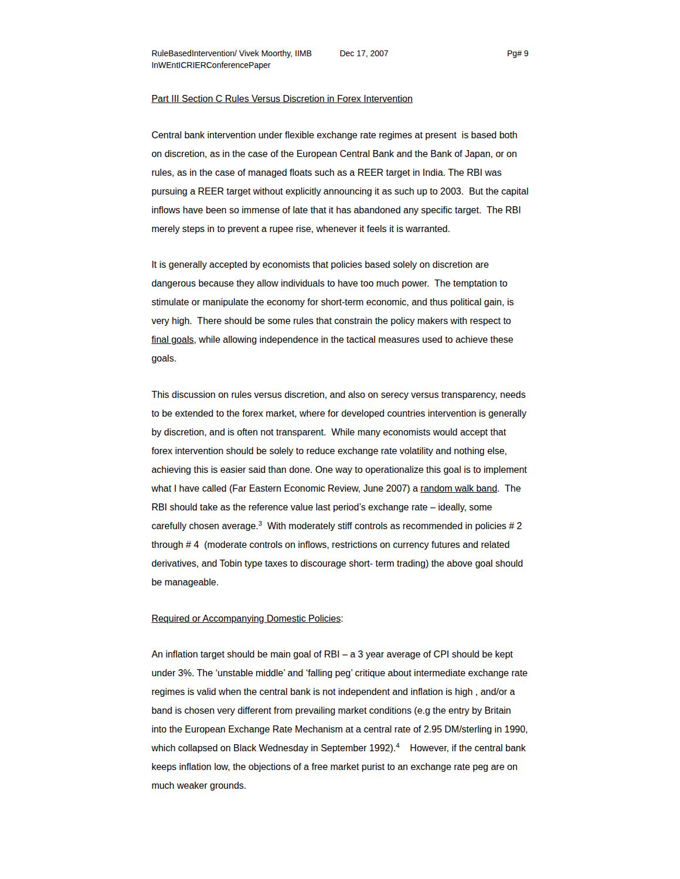RuleBasedIntervention/ Vivek Moorthy, IIMB Dec 17, 2007 Pg# 9
InWEntICRIERConferencePaper
Part III Section C Rules Versus Discretion in Forex Intervention
Central bank intervention under flexible exchange rate regimes at present is based both on discretion, as in the case of the European Central Bank and the Bank of Japan, or on rules, as in the case of managed floats such as a REER target in India. The RBI was pursuing a REER target without explicitly announcing it as such up to 2003. But the capital inflows have been so immense of late that it has abandoned any specific target. The RBI merely steps in to prevent a rupee rise, whenever it feels it is warranted.
It is generally accepted by economists that policies based solely on discretion are dangerous because they allow individuals to have too much power. The temptation to stimulate or manipulate the economy for short-term economic, and thus political gain, is very high. There should be some rules that constrain the policy makers with respect to final goals, while allowing independence in the tactical measures used to achieve these goals.
This discussion on rules versus discretion, and also on serecy versus transparency, needs to be extended to the forex market, where for developed countries intervention is generally by discretion, and is often not transparent. While many economists would accept that forex intervention should be solely to reduce exchange rate volatility and nothing else, achieving this is easier said than done. One way to operationalize this goal is to implement what I have called (Far Eastern Economic Review, June 2007) a random walk band. The RBI should take as the reference value last period’s exchange rate – ideally, some carefully chosen average.3 With moderately stiff controls as recommended in policies # 2 through # 4 (moderate controls on inflows, restrictions on currency futures and related derivatives, and Tobin type taxes to discourage short- term trading) the above goal should be manageable.
Required or Accompanying Domestic Policies:
An inflation target should be main goal of RBI – a 3 year average of CPI should be kept under 3%. The ‘unstable middle’ and ‘falling peg’ critique about intermediate exchange rate regimes is valid when the central bank is not independent and inflation is high , and/or a band is chosen very different from prevailing market conditions (e.g the entry by Britain into the European Exchange Rate Mechanism at a central rate of 2.95 DM/sterling in 1990, which collapsed on Black Wednesday in September 1992).4 However, if the central bank keeps inflation low, the objections of a free market purist to an exchange rate peg are on much weaker grounds.